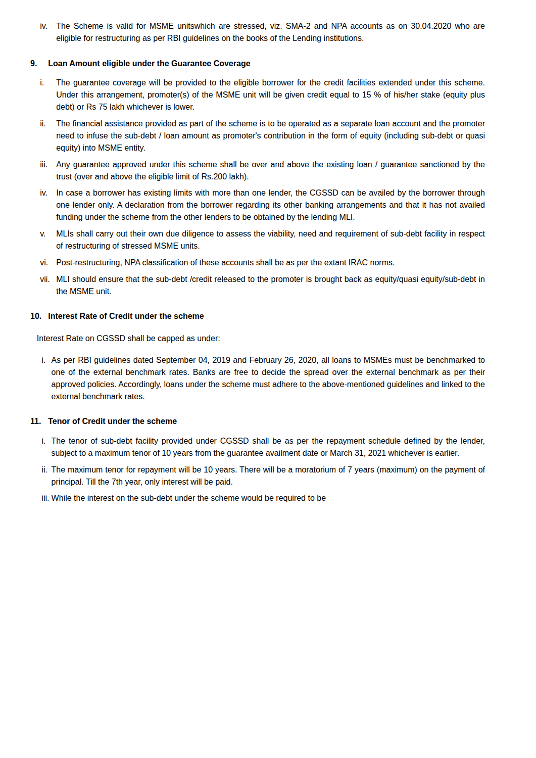iv. The Scheme is valid for MSME unitswhich are stressed, viz. SMA-2 and NPA accounts as on 30.04.2020 who are eligible for restructuring as per RBI guidelines on the books of the Lending institutions.
9. Loan Amount eligible under the Guarantee Coverage
i. The guarantee coverage will be provided to the eligible borrower for the credit facilities extended under this scheme. Under this arrangement, promoter(s) of the MSME unit will be given credit equal to 15 % of his/her stake (equity plus debt) or Rs 75 lakh whichever is lower.
ii. The financial assistance provided as part of the scheme is to be operated as a separate loan account and the promoter need to infuse the sub-debt / loan amount as promoter's contribution in the form of equity (including sub-debt or quasi equity) into MSME entity.
iii. Any guarantee approved under this scheme shall be over and above the existing loan / guarantee sanctioned by the trust (over and above the eligible limit of Rs.200 lakh).
iv. In case a borrower has existing limits with more than one lender, the CGSSD can be availed by the borrower through one lender only. A declaration from the borrower regarding its other banking arrangements and that it has not availed funding under the scheme from the other lenders to be obtained by the lending MLI.
v. MLIs shall carry out their own due diligence to assess the viability, need and requirement of sub-debt facility in respect of restructuring of stressed MSME units.
vi. Post-restructuring, NPA classification of these accounts shall be as per the extant IRAC norms.
vii. MLI should ensure that the sub-debt /credit released to the promoter is brought back as equity/quasi equity/sub-debt in the MSME unit.
10. Interest Rate of Credit under the scheme
Interest Rate on CGSSD shall be capped as under:
i. As per RBI guidelines dated September 04, 2019 and February 26, 2020, all loans to MSMEs must be benchmarked to one of the external benchmark rates. Banks are free to decide the spread over the external benchmark as per their approved policies. Accordingly, loans under the scheme must adhere to the above-mentioned guidelines and linked to the external benchmark rates.
11. Tenor of Credit under the scheme
i. The tenor of sub-debt facility provided under CGSSD shall be as per the repayment schedule defined by the lender, subject to a maximum tenor of 10 years from the guarantee availment date or March 31, 2021 whichever is earlier.
ii. The maximum tenor for repayment will be 10 years. There will be a moratorium of 7 years (maximum) on the payment of principal. Till the 7th year, only interest will be paid.
iii. While the interest on the sub-debt under the scheme would be required to be